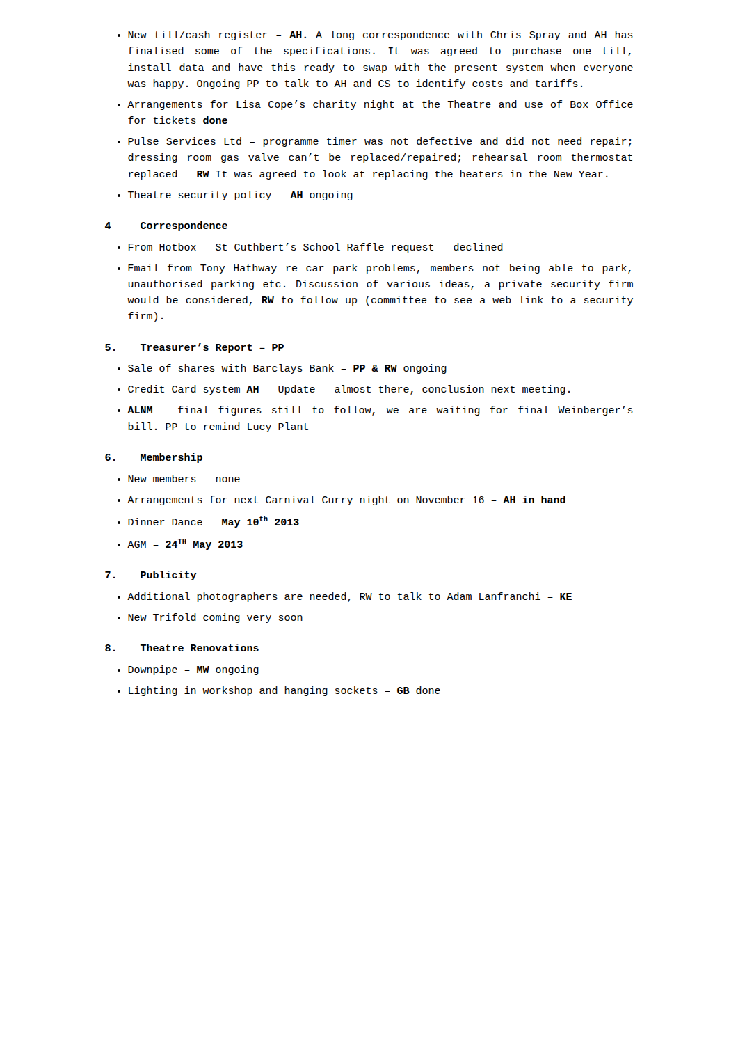New till/cash register – AH. A long correspondence with Chris Spray and AH has finalised some of the specifications. It was agreed to purchase one till, install data and have this ready to swap with the present system when everyone was happy. Ongoing PP to talk to AH and CS to identify costs and tariffs.
Arrangements for Lisa Cope’s charity night at the Theatre and use of Box Office for tickets done
Pulse Services Ltd – programme timer was not defective and did not need repair; dressing room gas valve can’t be replaced/repaired; rehearsal room thermostat replaced – RW It was agreed to look at replacing the heaters in the New Year.
Theatre security policy – AH ongoing
4 Correspondence
From Hotbox – St Cuthbert’s School Raffle request – declined
Email from Tony Hathway re car park problems, members not being able to park, unauthorised parking etc. Discussion of various ideas, a private security firm would be considered, RW to follow up (committee to see a web link to a security firm).
5. Treasurer’s Report – PP
Sale of shares with Barclays Bank – PP & RW ongoing
Credit Card system AH – Update – almost there, conclusion next meeting.
ALNM – final figures still to follow, we are waiting for final Weinberger’s bill. PP to remind Lucy Plant
6. Membership
New members – none
Arrangements for next Carnival Curry night on November 16 – AH in hand
Dinner Dance – May 10th 2013
AGM – 24TH May 2013
7. Publicity
Additional photographers are needed, RW to talk to Adam Lanfranchi – KE
New Trifold coming very soon
8. Theatre Renovations
Downpipe – MW ongoing
Lighting in workshop and hanging sockets – GB done